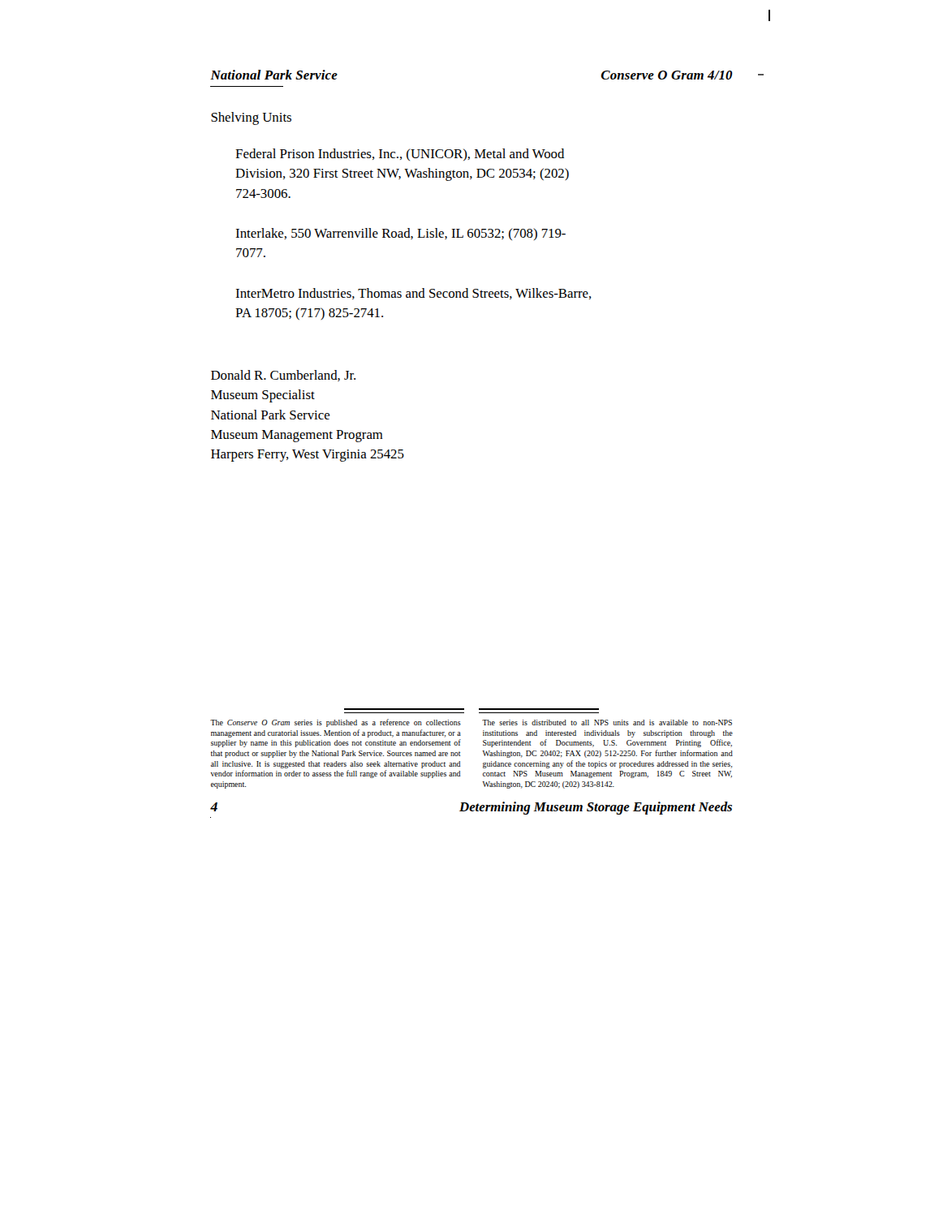National Park Service Conserve O Gram 4/10
Shelving Units
Federal Prison Industries, Inc., (UNICOR), Metal and Wood Division, 320 First Street NW, Washington, DC 20534; (202) 724-3006.
Interlake, 550 Warrenville Road, Lisle, IL 60532; (708) 719-7077.
InterMetro Industries, Thomas and Second Streets, Wilkes-Barre, PA 18705; (717) 825-2741.
Donald R. Cumberland, Jr.
Museum Specialist
National Park Service
Museum Management Program
Harpers Ferry, West Virginia 25425
The Conserve O Gram series is published as a reference on collections management and curatorial issues. Mention of a product, a manufacturer, or a supplier by name in this publication does not constitute an endorsement of that product or supplier by the National Park Service. Sources named are not all inclusive. It is suggested that readers also seek alternative product and vendor information in order to assess the full range of available supplies and equipment.
The series is distributed to all NPS units and is available to non-NPS institutions and interested individuals by subscription through the Superintendent of Documents, U.S. Government Printing Office, Washington, DC 20402; FAX (202) 512-2250. For further information and guidance concerning any of the topics or procedures addressed in the series, contact NPS Museum Management Program, 1849 C Street NW, Washington, DC 20240; (202) 343-8142.
4
Determining Museum Storage Equipment Needs